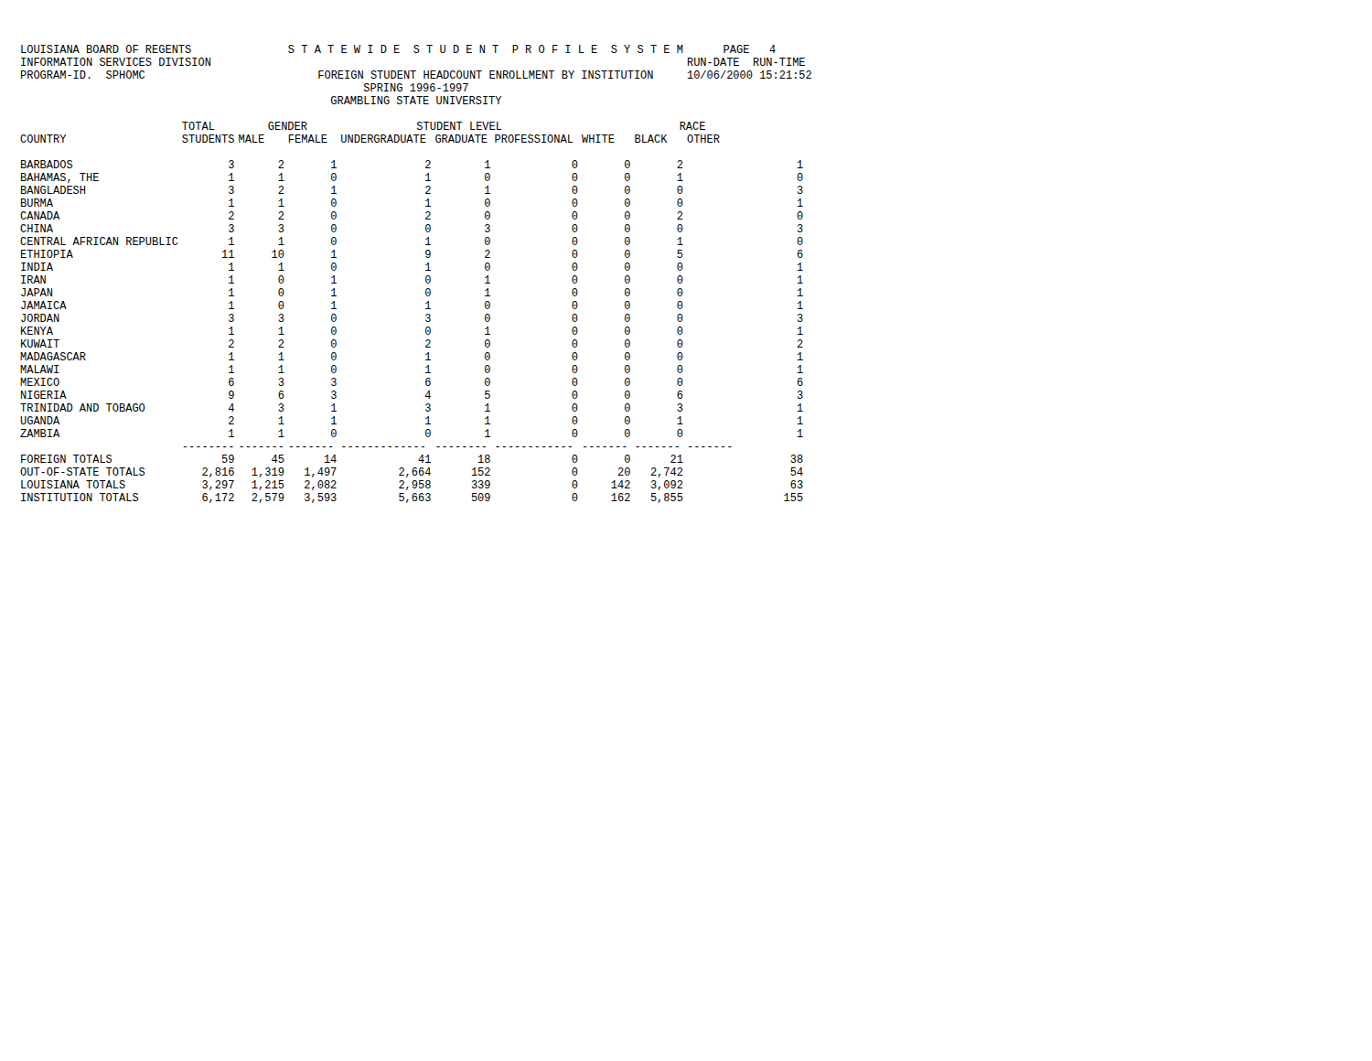| LOUISIANA BOARD OF REGENTS | S T A T E W I D E S T U D E N T P R O F I L E S Y S T E M | PAGE 4 |
| INFORMATION SERVICES DIVISION | | RUN-DATE RUN-TIME |
| PROGRAM-ID. SPHOMC | FOREIGN STUDENT HEADCOUNT ENROLLMENT BY INSTITUTION | 10/06/2000 15:21:52 |
| SPRING 1996-1997 |
| GRAMBLING STATE UNIVERSITY |
| | TOTAL | GENDER | STUDENT LEVEL | RACE | |
| COUNTRY | STUDENTS | MALE | FEMALE | UNDERGRADUATE | GRADUATE | PROFESSIONAL | WHITE | BLACK | OTHER | |
| BARBADOS | 3 | 2 | 1 | 2 | 1 | 0 | 0 | 2 | 1 | |
| BAHAMAS, THE | 1 | 1 | 0 | 1 | 0 | 0 | 0 | 1 | 0 | |
| BANGLADESH | 3 | 2 | 1 | 2 | 1 | 0 | 0 | 0 | 3 | |
| BURMA | 1 | 1 | 0 | 1 | 0 | 0 | 0 | 0 | 1 | |
| CANADA | 2 | 2 | 0 | 2 | 0 | 0 | 0 | 2 | 0 | |
| CHINA | 3 | 3 | 0 | 0 | 3 | 0 | 0 | 0 | 3 | |
| CENTRAL AFRICAN REPUBLIC | 1 | 1 | 0 | 1 | 0 | 0 | 0 | 1 | 0 | |
| ETHIOPIA | 11 | 10 | 1 | 9 | 2 | 0 | 0 | 5 | 6 | |
| INDIA | 1 | 1 | 0 | 1 | 0 | 0 | 0 | 0 | 1 | |
| IRAN | 1 | 0 | 1 | 0 | 1 | 0 | 0 | 0 | 1 | |
| JAPAN | 1 | 0 | 1 | 0 | 1 | 0 | 0 | 0 | 1 | |
| JAMAICA | 1 | 0 | 1 | 1 | 0 | 0 | 0 | 0 | 1 | |
| JORDAN | 3 | 3 | 0 | 3 | 0 | 0 | 0 | 0 | 3 | |
| KENYA | 1 | 1 | 0 | 0 | 1 | 0 | 0 | 0 | 1 | |
| KUWAIT | 2 | 2 | 0 | 2 | 0 | 0 | 0 | 0 | 2 | |
| MADAGASCAR | 1 | 1 | 0 | 1 | 0 | 0 | 0 | 0 | 1 | |
| MALAWI | 1 | 1 | 0 | 1 | 0 | 0 | 0 | 0 | 1 | |
| MEXICO | 6 | 3 | 3 | 6 | 0 | 0 | 0 | 0 | 6 | |
| NIGERIA | 9 | 6 | 3 | 4 | 5 | 0 | 0 | 6 | 3 | |
| TRINIDAD AND TOBAGO | 4 | 3 | 1 | 3 | 1 | 0 | 0 | 3 | 1 | |
| UGANDA | 2 | 1 | 1 | 1 | 1 | 0 | 0 | 1 | 1 | |
| ZAMBIA | 1 | 1 | 0 | 0 | 1 | 0 | 0 | 0 | 1 | |
| | -------- | ------- | ------- | ------------- | -------- | ------------ | ------- | ------- | ------- | |
| FOREIGN TOTALS | 59 | 45 | 14 | 41 | 18 | 0 | 0 | 21 | 38 | |
| OUT-OF-STATE TOTALS | 2,816 | 1,319 | 1,497 | 2,664 | 152 | 0 | 20 | 2,742 | 54 | |
| LOUISIANA TOTALS | 3,297 | 1,215 | 2,082 | 2,958 | 339 | 0 | 142 | 3,092 | 63 | |
| INSTITUTION TOTALS | 6,172 | 2,579 | 3,593 | 5,663 | 509 | 0 | 162 | 5,855 | 155 | |